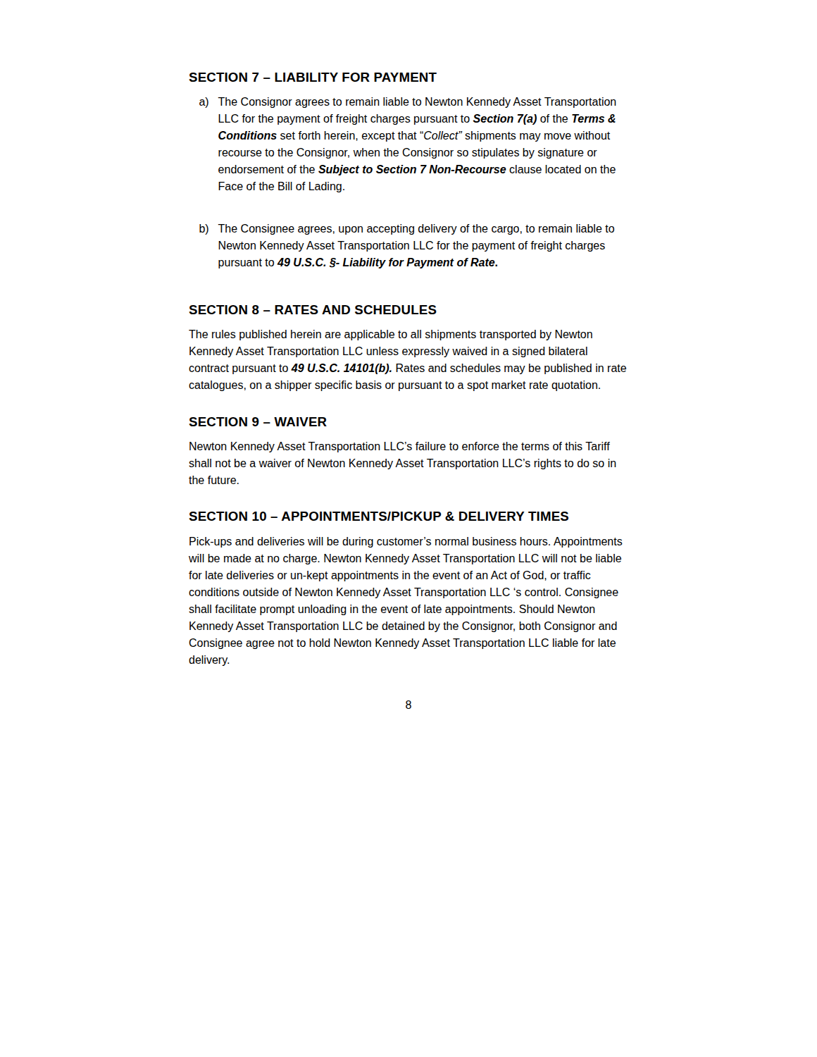SECTION 7 – LIABILITY FOR PAYMENT
a) The Consignor agrees to remain liable to Newton Kennedy Asset Transportation LLC for the payment of freight charges pursuant to Section 7(a) of the Terms & Conditions set forth herein, except that “Collect” shipments may move without recourse to the Consignor, when the Consignor so stipulates by signature or endorsement of the Subject to Section 7 Non-Recourse clause located on the Face of the Bill of Lading.
b) The Consignee agrees, upon accepting delivery of the cargo, to remain liable to Newton Kennedy Asset Transportation LLC for the payment of freight charges pursuant to 49 U.S.C. §- Liability for Payment of Rate.
SECTION 8 – RATES AND SCHEDULES
The rules published herein are applicable to all shipments transported by Newton Kennedy Asset Transportation LLC unless expressly waived in a signed bilateral contract pursuant to 49 U.S.C. 14101(b). Rates and schedules may be published in rate catalogues, on a shipper specific basis or pursuant to a spot market rate quotation.
SECTION 9 – WAIVER
Newton Kennedy Asset Transportation LLC’s failure to enforce the terms of this Tariff shall not be a waiver of Newton Kennedy Asset Transportation LLC’s rights to do so in the future.
SECTION 10 – APPOINTMENTS/PICKUP & DELIVERY TIMES
Pick-ups and deliveries will be during customer’s normal business hours. Appointments will be made at no charge. Newton Kennedy Asset Transportation LLC will not be liable for late deliveries or un-kept appointments in the event of an Act of God, or traffic conditions outside of Newton Kennedy Asset Transportation LLC ‘s control. Consignee shall facilitate prompt unloading in the event of late appointments. Should Newton Kennedy Asset Transportation LLC be detained by the Consignor, both Consignor and Consignee agree not to hold Newton Kennedy Asset Transportation LLC liable for late delivery.
8